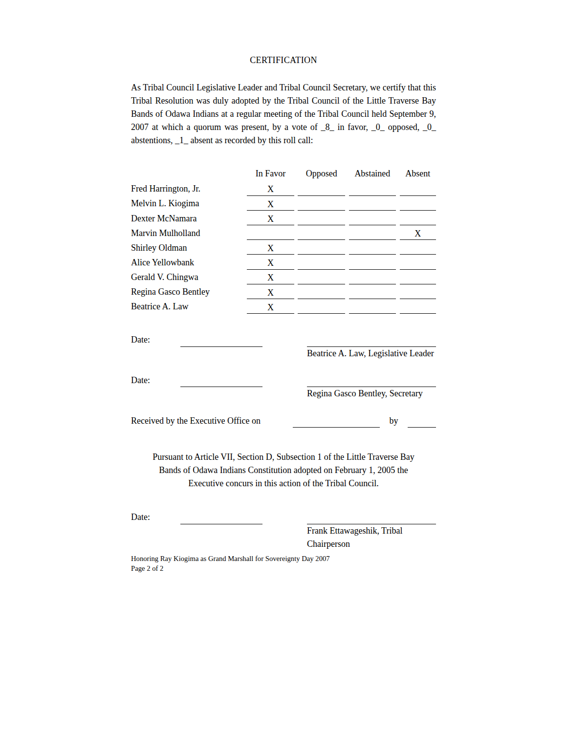CERTIFICATION
As Tribal Council Legislative Leader and Tribal Council Secretary, we certify that this Tribal Resolution was duly adopted by the Tribal Council of the Little Traverse Bay Bands of Odawa Indians at a regular meeting of the Tribal Council held September 9, 2007 at which a quorum was present, by a vote of _8_ in favor, _0_ opposed, _0_ abstentions, _1_ absent as recorded by this roll call:
| | In Favor | | Opposed | | Abstained | | Absent |
| --- | --- | --- | --- | --- | --- | --- | --- |
| Fred Harrington, Jr. | X | | | | | | |
| Melvin L. Kiogima | X | | | | | | |
| Dexter McNamara | X | | | | | | |
| Marvin Mulholland | | | | | | | X |
| Shirley Oldman | X | | | | | | |
| Alice Yellowbank | X | | | | | | |
| Gerald V. Chingwa | X | | | | | | |
| Regina Gasco Bentley | X | | | | | | |
| Beatrice A. Law | X | | | | | | |
| Date: | | | |
| | Beatrice A. Law, Legislative Leader |
| Date: | | | |
| | Regina Gasco Bentley, Secretary |
| Received by the Executive Office on | | by | |
Pursuant to Article VII, Section D, Subsection 1 of the Little Traverse Bay Bands of Odawa Indians Constitution adopted on February 1, 2005 the Executive concurs in this action of the Tribal Council.
| Date: | | | |
| | Frank Ettawageshik, Tribal Chairperson |
Honoring Ray Kiogima as Grand Marshall for Sovereignty Day 2007
Page 2 of 2